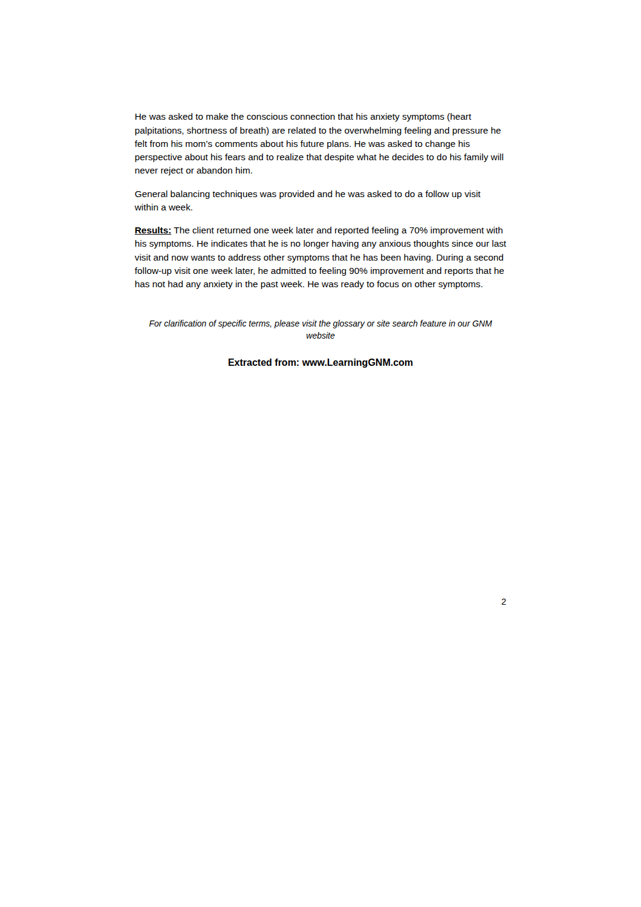He was asked to make the conscious connection that his anxiety symptoms (heart palpitations, shortness of breath) are related to the overwhelming feeling and pressure he felt from his mom’s comments about his future plans. He was asked to change his perspective about his fears and to realize that despite what he decides to do his family will never reject or abandon him.
General balancing techniques was provided and he was asked to do a follow up visit within a week.
Results: The client returned one week later and reported feeling a 70% improvement with his symptoms. He indicates that he is no longer having any anxious thoughts since our last visit and now wants to address other symptoms that he has been having. During a second follow-up visit one week later, he admitted to feeling 90% improvement and reports that he has not had any anxiety in the past week. He was ready to focus on other symptoms.
For clarification of specific terms, please visit the glossary or site search feature in our GNM website
Extracted from: www.LearningGNM.com
2